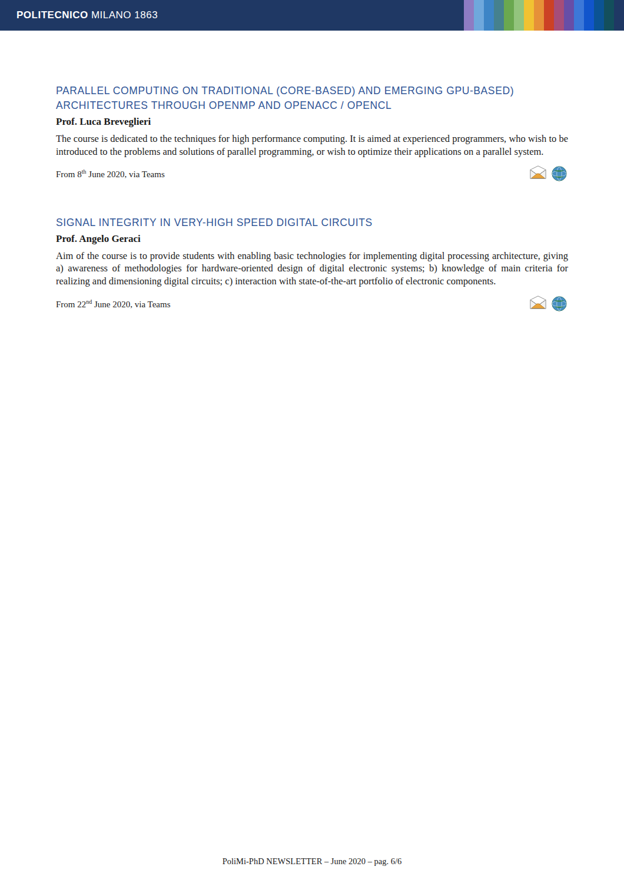POLITECNICO MILANO 1863
Parallel computing on traditional (core-based) and emerging GPU-based) architectures through OpenMP and OpenACC / OpenCL
Prof. Luca Breveglieri
The course is dedicated to the techniques for high performance computing. It is aimed at experienced programmers, who wish to be introduced to the problems and solutions of parallel programming, or wish to optimize their applications on a parallel system.
From 8th June 2020, via Teams
Signal integrity in very-high speed digital circuits
Prof. Angelo Geraci
Aim of the course is to provide students with enabling basic technologies for implementing digital processing architecture, giving a) awareness of methodologies for hardware-oriented design of digital electronic systems; b) knowledge of main criteria for realizing and dimensioning digital circuits; c) interaction with state-of-the-art portfolio of electronic components.
From 22nd June 2020, via Teams
PoliMi-PhD NEWSLETTER – June 2020 – pag. 6/6